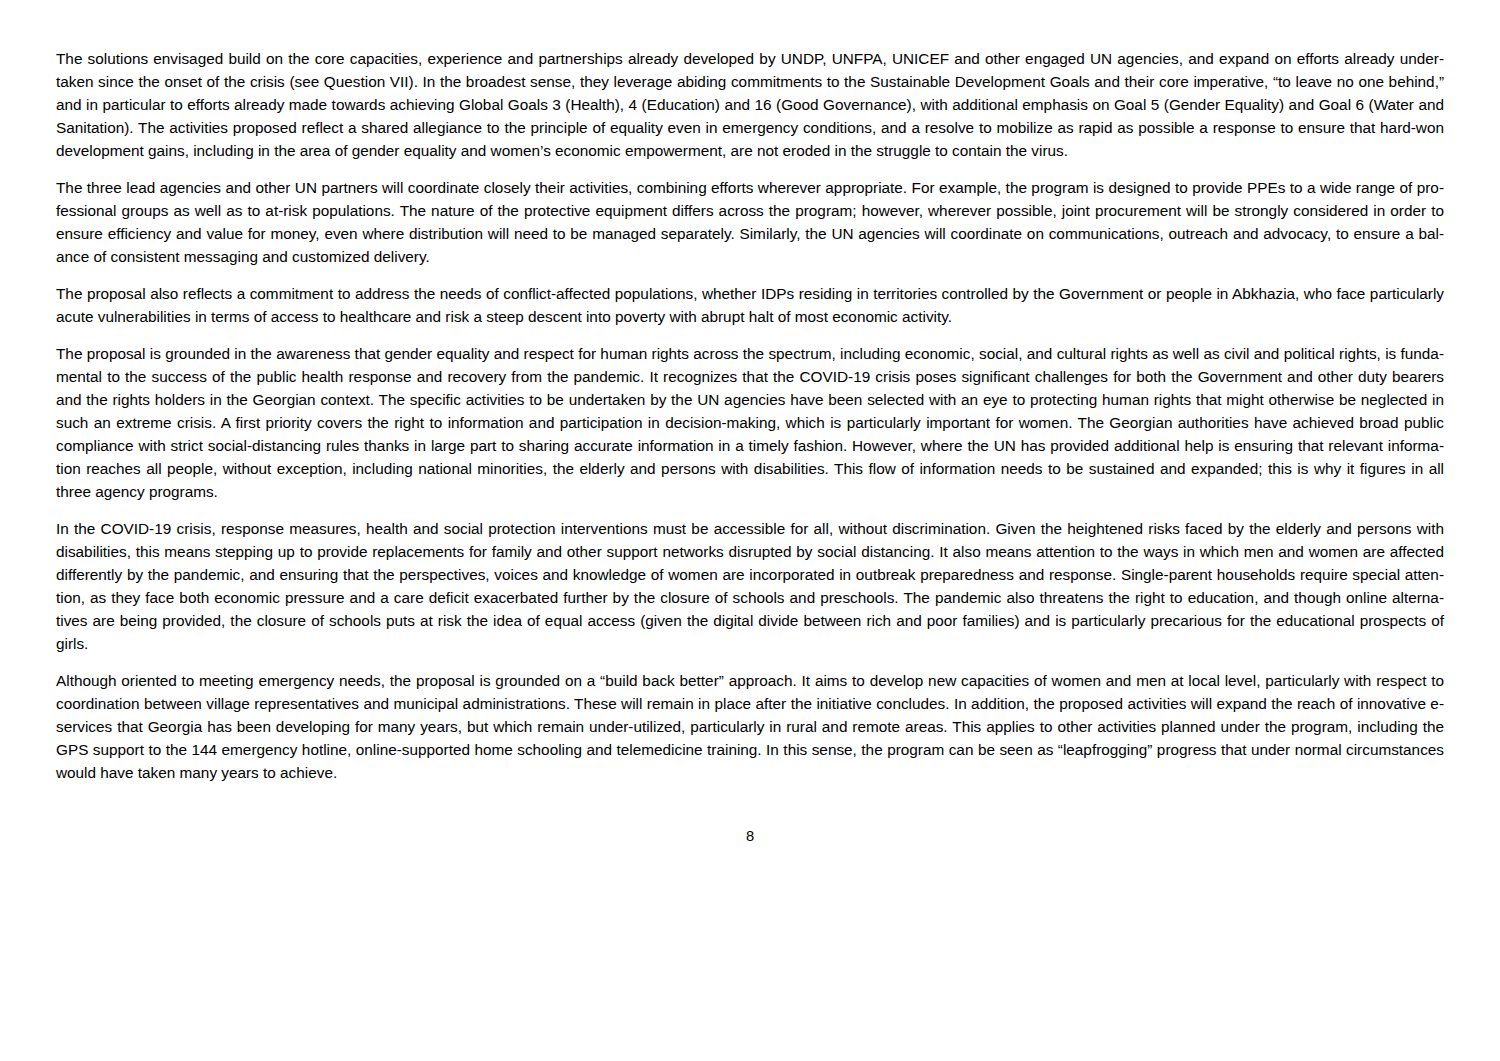The solutions envisaged build on the core capacities, experience and partnerships already developed by UNDP, UNFPA, UNICEF and other engaged UN agencies, and expand on efforts already undertaken since the onset of the crisis (see Question VII). In the broadest sense, they leverage abiding commitments to the Sustainable Development Goals and their core imperative, “to leave no one behind,” and in particular to efforts already made towards achieving Global Goals 3 (Health), 4 (Education) and 16 (Good Governance), with additional emphasis on Goal 5 (Gender Equality) and Goal 6 (Water and Sanitation). The activities proposed reflect a shared allegiance to the principle of equality even in emergency conditions, and a resolve to mobilize as rapid as possible a response to ensure that hard-won development gains, including in the area of gender equality and women’s economic empowerment, are not eroded in the struggle to contain the virus.
The three lead agencies and other UN partners will coordinate closely their activities, combining efforts wherever appropriate. For example, the program is designed to provide PPEs to a wide range of professional groups as well as to at-risk populations. The nature of the protective equipment differs across the program; however, wherever possible, joint procurement will be strongly considered in order to ensure efficiency and value for money, even where distribution will need to be managed separately. Similarly, the UN agencies will coordinate on communications, outreach and advocacy, to ensure a balance of consistent messaging and customized delivery.
The proposal also reflects a commitment to address the needs of conflict-affected populations, whether IDPs residing in territories controlled by the Government or people in Abkhazia, who face particularly acute vulnerabilities in terms of access to healthcare and risk a steep descent into poverty with abrupt halt of most economic activity.
The proposal is grounded in the awareness that gender equality and respect for human rights across the spectrum, including economic, social, and cultural rights as well as civil and political rights, is fundamental to the success of the public health response and recovery from the pandemic. It recognizes that the COVID-19 crisis poses significant challenges for both the Government and other duty bearers and the rights holders in the Georgian context. The specific activities to be undertaken by the UN agencies have been selected with an eye to protecting human rights that might otherwise be neglected in such an extreme crisis. A first priority covers the right to information and participation in decision-making, which is particularly important for women. The Georgian authorities have achieved broad public compliance with strict social-distancing rules thanks in large part to sharing accurate information in a timely fashion. However, where the UN has provided additional help is ensuring that relevant information reaches all people, without exception, including national minorities, the elderly and persons with disabilities. This flow of information needs to be sustained and expanded; this is why it figures in all three agency programs.
In the COVID-19 crisis, response measures, health and social protection interventions must be accessible for all, without discrimination. Given the heightened risks faced by the elderly and persons with disabilities, this means stepping up to provide replacements for family and other support networks disrupted by social distancing. It also means attention to the ways in which men and women are affected differently by the pandemic, and ensuring that the perspectives, voices and knowledge of women are incorporated in outbreak preparedness and response. Single-parent households require special attention, as they face both economic pressure and a care deficit exacerbated further by the closure of schools and preschools. The pandemic also threatens the right to education, and though online alternatives are being provided, the closure of schools puts at risk the idea of equal access (given the digital divide between rich and poor families) and is particularly precarious for the educational prospects of girls.
Although oriented to meeting emergency needs, the proposal is grounded on a “build back better” approach. It aims to develop new capacities of women and men at local level, particularly with respect to coordination between village representatives and municipal administrations. These will remain in place after the initiative concludes. In addition, the proposed activities will expand the reach of innovative e-services that Georgia has been developing for many years, but which remain under-utilized, particularly in rural and remote areas. This applies to other activities planned under the program, including the GPS support to the 144 emergency hotline, online-supported home schooling and telemedicine training. In this sense, the program can be seen as “leapfrogging” progress that under normal circumstances would have taken many years to achieve.
8